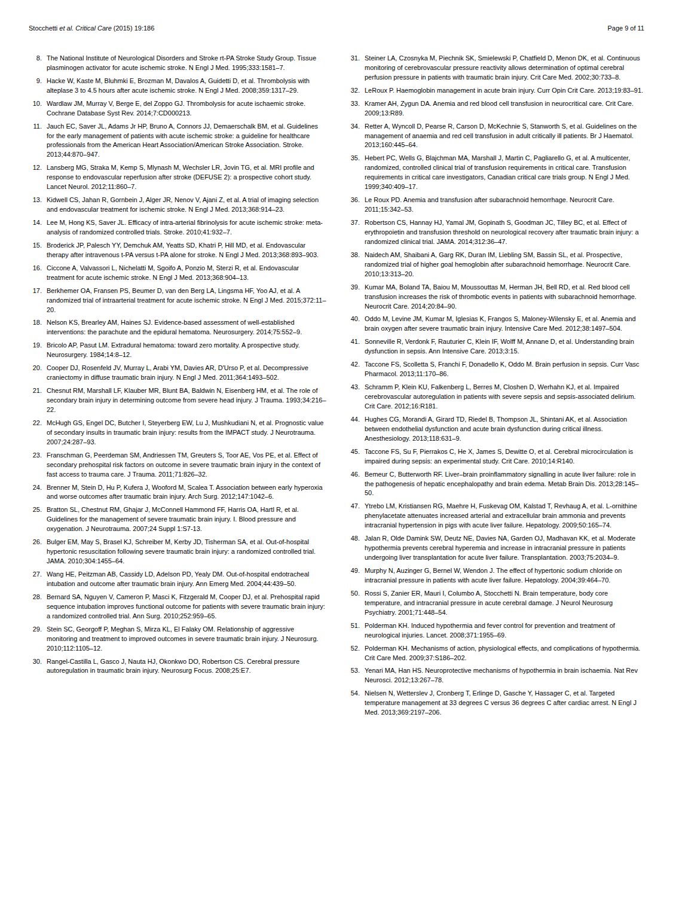Stocchetti et al. Critical Care (2015) 19:186
Page 9 of 11
8. The National Institute of Neurological Disorders and Stroke rt-PA Stroke Study Group. Tissue plasminogen activator for acute ischemic stroke. N Engl J Med. 1995;333:1581–7.
9. Hacke W, Kaste M, Bluhmki E, Brozman M, Davalos A, Guidetti D, et al. Thrombolysis with alteplase 3 to 4.5 hours after acute ischemic stroke. N Engl J Med. 2008;359:1317–29.
10. Wardlaw JM, Murray V, Berge E, del Zoppo GJ. Thrombolysis for acute ischaemic stroke. Cochrane Database Syst Rev. 2014;7:CD000213.
11. Jauch EC, Saver JL, Adams Jr HP, Bruno A, Connors JJ, Demaerschalk BM, et al. Guidelines for the early management of patients with acute ischemic stroke: a guideline for healthcare professionals from the American Heart Association/American Stroke Association. Stroke. 2013;44:870–947.
12. Lansberg MG, Straka M, Kemp S, Mlynash M, Wechsler LR, Jovin TG, et al. MRI profile and response to endovascular reperfusion after stroke (DEFUSE 2): a prospective cohort study. Lancet Neurol. 2012;11:860–7.
13. Kidwell CS, Jahan R, Gornbein J, Alger JR, Nenov V, Ajani Z, et al. A trial of imaging selection and endovascular treatment for ischemic stroke. N Engl J Med. 2013;368:914–23.
14. Lee M, Hong KS, Saver JL. Efficacy of intra-arterial fibrinolysis for acute ischemic stroke: meta-analysis of randomized controlled trials. Stroke. 2010;41:932–7.
15. Broderick JP, Palesch YY, Demchuk AM, Yeatts SD, Khatri P, Hill MD, et al. Endovascular therapy after intravenous t-PA versus t-PA alone for stroke. N Engl J Med. 2013;368:893–903.
16. Ciccone A, Valvassori L, Nichelatti M, Sgoifo A, Ponzio M, Sterzi R, et al. Endovascular treatment for acute ischemic stroke. N Engl J Med. 2013;368:904–13.
17. Berkhemer OA, Fransen PS, Beumer D, van den Berg LA, Lingsma HF, Yoo AJ, et al. A randomized trial of intraarterial treatment for acute ischemic stroke. N Engl J Med. 2015;372:11–20.
18. Nelson KS, Brearley AM, Haines SJ. Evidence-based assessment of well-established interventions: the parachute and the epidural hematoma. Neurosurgery. 2014;75:552–9.
19. Bricolo AP, Pasut LM. Extradural hematoma: toward zero mortality. A prospective study. Neurosurgery. 1984;14:8–12.
20. Cooper DJ, Rosenfeld JV, Murray L, Arabi YM, Davies AR, D'Urso P, et al. Decompressive craniectomy in diffuse traumatic brain injury. N Engl J Med. 2011;364:1493–502.
21. Chesnut RM, Marshall LF, Klauber MR, Blunt BA, Baldwin N, Eisenberg HM, et al. The role of secondary brain injury in determining outcome from severe head injury. J Trauma. 1993;34:216–22.
22. McHugh GS, Engel DC, Butcher I, Steyerberg EW, Lu J, Mushkudiani N, et al. Prognostic value of secondary insults in traumatic brain injury: results from the IMPACT study. J Neurotrauma. 2007;24:287–93.
23. Franschman G, Peerdeman SM, Andriessen TM, Greuters S, Toor AE, Vos PE, et al. Effect of secondary prehospital risk factors on outcome in severe traumatic brain injury in the context of fast access to trauma care. J Trauma. 2011;71:826–32.
24. Brenner M, Stein D, Hu P, Kufera J, Wooford M, Scalea T. Association between early hyperoxia and worse outcomes after traumatic brain injury. Arch Surg. 2012;147:1042–6.
25. Bratton SL, Chestnut RM, Ghajar J, McConnell Hammond FF, Harris OA, Hartl R, et al. Guidelines for the management of severe traumatic brain injury. I. Blood pressure and oxygenation. J Neurotrauma. 2007;24 Suppl 1:S7-13.
26. Bulger EM, May S, Brasel KJ, Schreiber M, Kerby JD, Tisherman SA, et al. Out-of-hospital hypertonic resuscitation following severe traumatic brain injury: a randomized controlled trial. JAMA. 2010;304:1455–64.
27. Wang HE, Peitzman AB, Cassidy LD, Adelson PD, Yealy DM. Out-of-hospital endotracheal intubation and outcome after traumatic brain injury. Ann Emerg Med. 2004;44:439–50.
28. Bernard SA, Nguyen V, Cameron P, Masci K, Fitzgerald M, Cooper DJ, et al. Prehospital rapid sequence intubation improves functional outcome for patients with severe traumatic brain injury: a randomized controlled trial. Ann Surg. 2010;252:959–65.
29. Stein SC, Georgoff P, Meghan S, Mirza KL, El Falaky OM. Relationship of aggressive monitoring and treatment to improved outcomes in severe traumatic brain injury. J Neurosurg. 2010;112:1105–12.
30. Rangel-Castilla L, Gasco J, Nauta HJ, Okonkwo DO, Robertson CS. Cerebral pressure autoregulation in traumatic brain injury. Neurosurg Focus. 2008;25:E7.
31. Steiner LA, Czosnyka M, Piechnik SK, Smielewski P, Chatfield D, Menon DK, et al. Continuous monitoring of cerebrovascular pressure reactivity allows determination of optimal cerebral perfusion pressure in patients with traumatic brain injury. Crit Care Med. 2002;30:733–8.
32. LeRoux P. Haemoglobin management in acute brain injury. Curr Opin Crit Care. 2013;19:83–91.
33. Kramer AH, Zygun DA. Anemia and red blood cell transfusion in neurocritical care. Crit Care. 2009;13:R89.
34. Retter A, Wyncoll D, Pearse R, Carson D, McKechnie S, Stanworth S, et al. Guidelines on the management of anaemia and red cell transfusion in adult critically ill patients. Br J Haematol. 2013;160:445–64.
35. Hebert PC, Wells G, Blajchman MA, Marshall J, Martin C, Pagliarello G, et al. A multicenter, randomized, controlled clinical trial of transfusion requirements in critical care. Transfusion requirements in critical care investigators, Canadian critical care trials group. N Engl J Med. 1999;340:409–17.
36. Le Roux PD. Anemia and transfusion after subarachnoid hemorrhage. Neurocrit Care. 2011;15:342–53.
37. Robertson CS, Hannay HJ, Yamal JM, Gopinath S, Goodman JC, Tilley BC, et al. Effect of erythropoietin and transfusion threshold on neurological recovery after traumatic brain injury: a randomized clinical trial. JAMA. 2014;312:36–47.
38. Naidech AM, Shaibani A, Garg RK, Duran IM, Liebling SM, Bassin SL, et al. Prospective, randomized trial of higher goal hemoglobin after subarachnoid hemorrhage. Neurocrit Care. 2010;13:313–20.
39. Kumar MA, Boland TA, Baiou M, Moussouttas M, Herman JH, Bell RD, et al. Red blood cell transfusion increases the risk of thrombotic events in patients with subarachnoid hemorrhage. Neurocrit Care. 2014;20:84–90.
40. Oddo M, Levine JM, Kumar M, Iglesias K, Frangos S, Maloney-Wilensky E, et al. Anemia and brain oxygen after severe traumatic brain injury. Intensive Care Med. 2012;38:1497–504.
41. Sonneville R, Verdonk F, Rauturier C, Klein IF, Wolff M, Annane D, et al. Understanding brain dysfunction in sepsis. Ann Intensive Care. 2013;3:15.
42. Taccone FS, Scolletta S, Franchi F, Donadello K, Oddo M. Brain perfusion in sepsis. Curr Vasc Pharmacol. 2013;11:170–86.
43. Schramm P, Klein KU, Falkenberg L, Berres M, Closhen D, Werhahn KJ, et al. Impaired cerebrovascular autoregulation in patients with severe sepsis and sepsis-associated delirium. Crit Care. 2012;16:R181.
44. Hughes CG, Morandi A, Girard TD, Riedel B, Thompson JL, Shintani AK, et al. Association between endothelial dysfunction and acute brain dysfunction during critical illness. Anesthesiology. 2013;118:631–9.
45. Taccone FS, Su F, Pierrakos C, He X, James S, Dewitte O, et al. Cerebral microcirculation is impaired during sepsis: an experimental study. Crit Care. 2010;14:R140.
46. Bemeur C, Butterworth RF. Liver–brain proinflammatory signalling in acute liver failure: role in the pathogenesis of hepatic encephalopathy and brain edema. Metab Brain Dis. 2013;28:145–50.
47. Ytrebo LM, Kristiansen RG, Maehre H, Fuskevag OM, Kalstad T, Revhaug A, et al. L-ornithine phenylacetate attenuates increased arterial and extracellular brain ammonia and prevents intracranial hypertension in pigs with acute liver failure. Hepatology. 2009;50:165–74.
48. Jalan R, Olde Damink SW, Deutz NE, Davies NA, Garden OJ, Madhavan KK, et al. Moderate hypothermia prevents cerebral hyperemia and increase in intracranial pressure in patients undergoing liver transplantation for acute liver failure. Transplantation. 2003;75:2034–9.
49. Murphy N, Auzinger G, Bernel W, Wendon J. The effect of hypertonic sodium chloride on intracranial pressure in patients with acute liver failure. Hepatology. 2004;39:464–70.
50. Rossi S, Zanier ER, Mauri I, Columbo A, Stocchetti N. Brain temperature, body core temperature, and intracranial pressure in acute cerebral damage. J Neurol Neurosurg Psychiatry. 2001;71:448–54.
51. Polderman KH. Induced hypothermia and fever control for prevention and treatment of neurological injuries. Lancet. 2008;371:1955–69.
52. Polderman KH. Mechanisms of action, physiological effects, and complications of hypothermia. Crit Care Med. 2009;37:S186–202.
53. Yenari MA, Han HS. Neuroprotective mechanisms of hypothermia in brain ischaemia. Nat Rev Neurosci. 2012;13:267–78.
54. Nielsen N, Wetterslev J, Cronberg T, Erlinge D, Gasche Y, Hassager C, et al. Targeted temperature management at 33 degrees C versus 36 degrees C after cardiac arrest. N Engl J Med. 2013;369:2197–206.